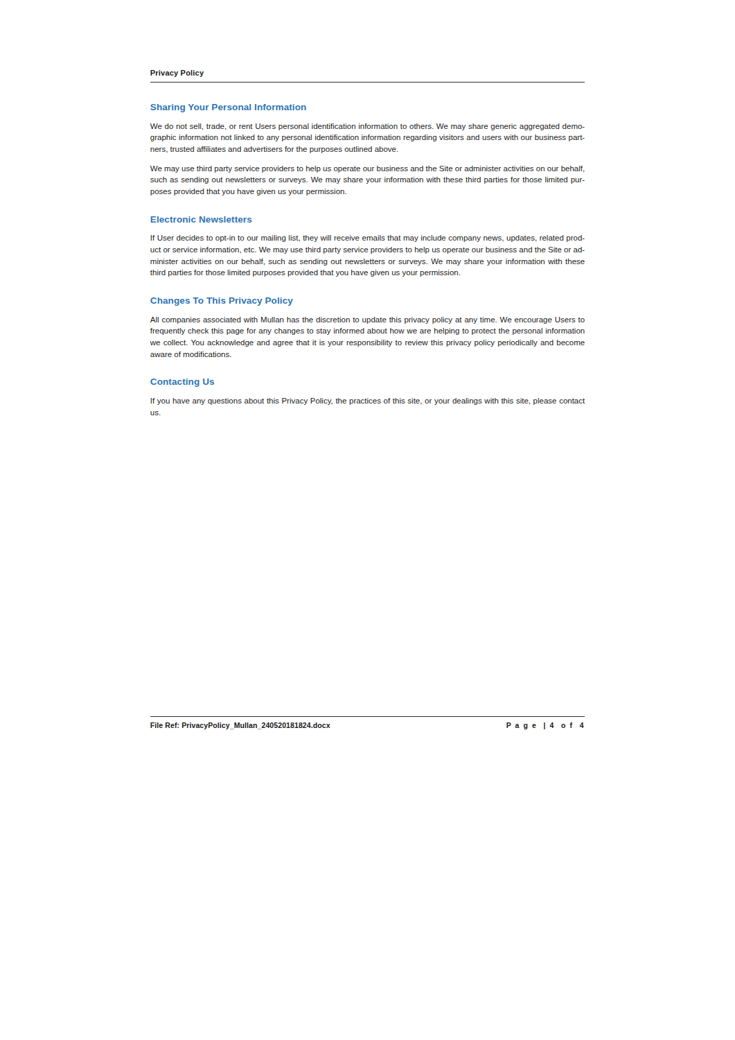Privacy Policy
Sharing Your Personal Information
We do not sell, trade, or rent Users personal identification information to others. We may share generic aggregated demographic information not linked to any personal identification information regarding visitors and users with our business partners, trusted affiliates and advertisers for the purposes outlined above.
We may use third party service providers to help us operate our business and the Site or administer activities on our behalf, such as sending out newsletters or surveys. We may share your information with these third parties for those limited purposes provided that you have given us your permission.
Electronic Newsletters
If User decides to opt-in to our mailing list, they will receive emails that may include company news, updates, related product or service information, etc. We may use third party service providers to help us operate our business and the Site or administer activities on our behalf, such as sending out newsletters or surveys. We may share your information with these third parties for those limited purposes provided that you have given us your permission.
Changes To This Privacy Policy
All companies associated with Mullan has the discretion to update this privacy policy at any time. We encourage Users to frequently check this page for any changes to stay informed about how we are helping to protect the personal information we collect. You acknowledge and agree that it is your responsibility to review this privacy policy periodically and become aware of modifications.
Contacting Us
If you have any questions about this Privacy Policy, the practices of this site, or your dealings with this site, please contact us.
File Ref: PrivacyPolicy_Mullan_240520181824.docx
P a g e | 4 o f 4